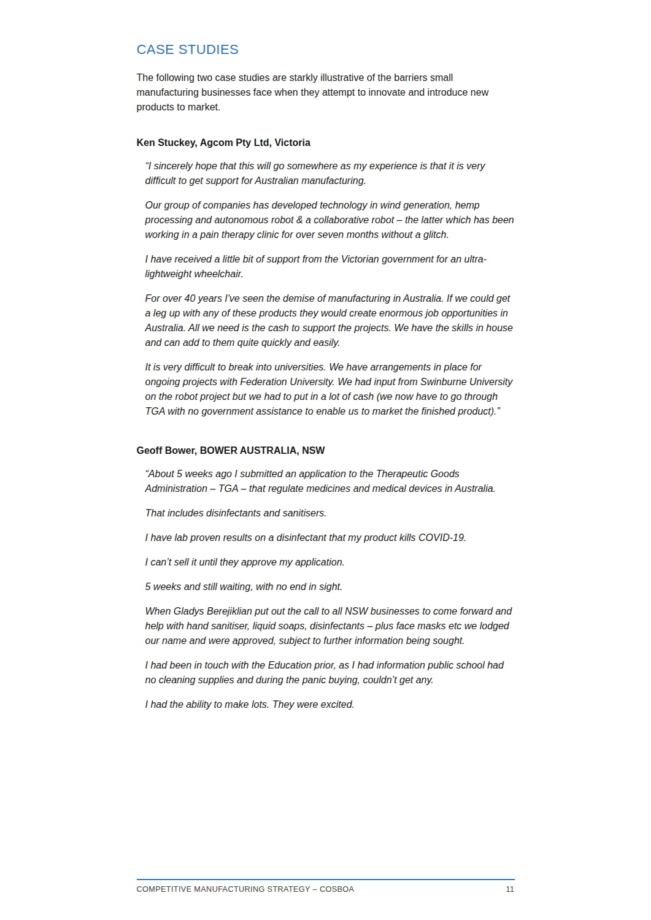Case Studies
The following two case studies are starkly illustrative of the barriers small manufacturing businesses face when they attempt to innovate and introduce new products to market.
Ken Stuckey, Agcom Pty Ltd, Victoria
“I sincerely hope that this will go somewhere as my experience is that it is very difficult to get support for Australian manufacturing.
Our group of companies has developed technology in wind generation, hemp processing and autonomous robot & a collaborative robot – the latter which has been working in a pain therapy clinic for over seven months without a glitch.
I have received a little bit of support from the Victorian government for an ultra-lightweight wheelchair.
For over 40 years I've seen the demise of manufacturing in Australia. If we could get a leg up with any of these products they would create enormous job opportunities in Australia. All we need is the cash to support the projects. We have the skills in house and can add to them quite quickly and easily.
It is very difficult to break into universities. We have arrangements in place for ongoing projects with Federation University. We had input from Swinburne University on the robot project but we had to put in a lot of cash (we now have to go through TGA with no government assistance to enable us to market the finished product).”
Geoff Bower, BOWER AUSTRALIA, NSW
“About 5 weeks ago I submitted an application to the Therapeutic Goods Administration – TGA – that regulate medicines and medical devices in Australia.
That includes disinfectants and sanitisers.
I have lab proven results on a disinfectant that my product kills COVID-19.
I can’t sell it until they approve my application.
5 weeks and still waiting, with no end in sight.
When Gladys Berejiklian put out the call to all NSW businesses to come forward and help with hand sanitiser, liquid soaps, disinfectants – plus face masks etc we lodged our name and were approved, subject to further information being sought.
I had been in touch with the Education prior, as I had information public school had no cleaning supplies and during the panic buying, couldn’t get any.
I had the ability to make lots. They were excited.
Competitive Manufacturing Strategy – COSBOA 11